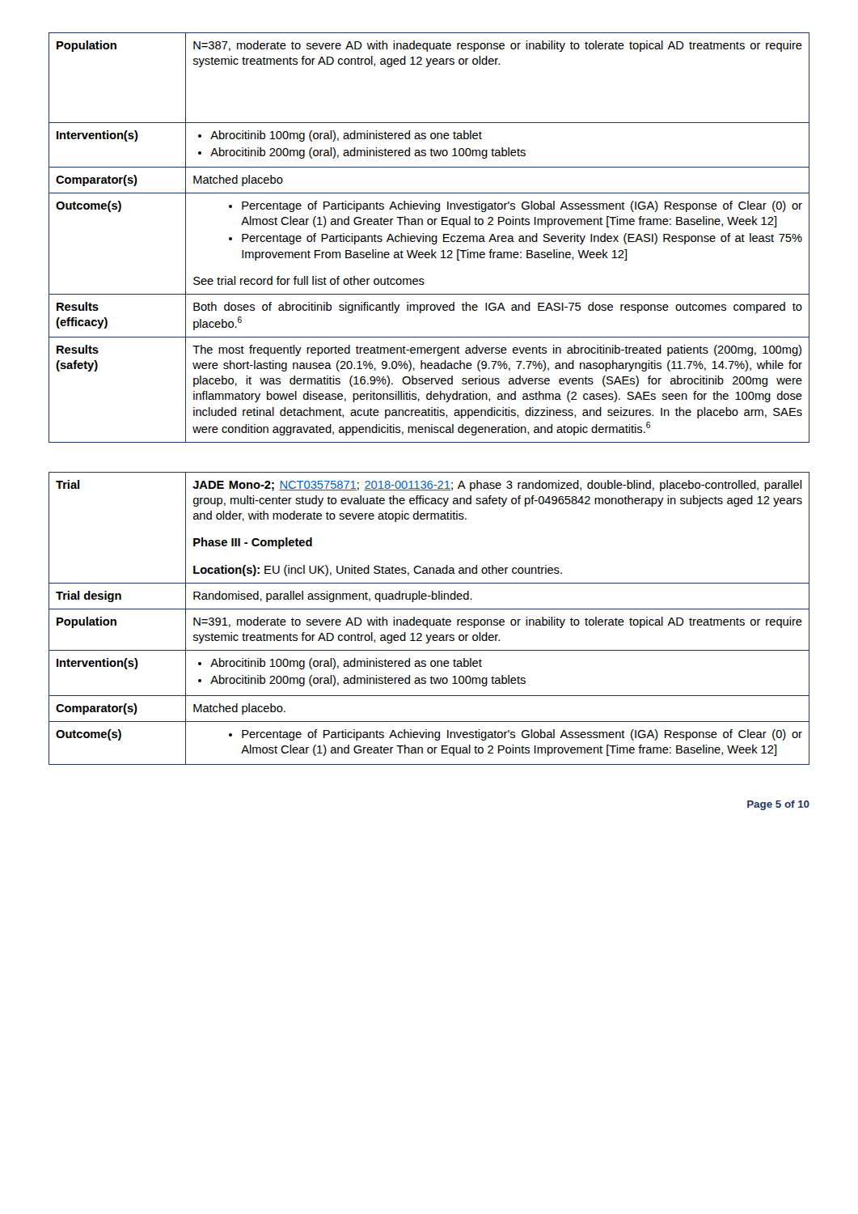| Population | N=387, moderate to severe AD with inadequate response or inability to tolerate topical AD treatments or require systemic treatments for AD control, aged 12 years or older. |
| Intervention(s) | Abrocitinib 100mg (oral), administered as one tablet Abrocitinib 200mg (oral), administered as two 100mg tablets |
| Comparator(s) | Matched placebo |
| Outcome(s) | Percentage of Participants Achieving Investigator's Global Assessment (IGA) Response of Clear (0) or Almost Clear (1) and Greater Than or Equal to 2 Points Improvement [Time frame: Baseline, Week 12] Percentage of Participants Achieving Eczema Area and Severity Index (EASI) Response of at least 75% Improvement From Baseline at Week 12 [Time frame: Baseline, Week 12] See trial record for full list of other outcomes |
| Results (efficacy) | Both doses of abrocitinib significantly improved the IGA and EASI-75 dose response outcomes compared to placebo. 6 |
| Results (safety) | The most frequently reported treatment-emergent adverse events in abrocitinib-treated patients (200mg, 100mg) were short-lasting nausea (20.1%, 9.0%), headache (9.7%, 7.7%), and nasopharyngitis (11.7%, 14.7%), while for placebo, it was dermatitis (16.9%). Observed serious adverse events (SAEs) for abrocitinib 200mg were inflammatory bowel disease, peritonsillitis, dehydration, and asthma (2 cases). SAEs seen for the 100mg dose included retinal detachment, acute pancreatitis, appendicitis, dizziness, and seizures. In the placebo arm, SAEs were condition aggravated, appendicitis, meniscal degeneration, and atopic dermatitis. 6 |
| Trial | JADE Mono-2; NCT03575871 ; 2018-001136-21 ; A phase 3 randomized, double-blind, placebo-controlled, parallel group, multi-center study to evaluate the efficacy and safety of pf-04965842 monotherapy in subjects aged 12 years and older, with moderate to severe atopic dermatitis. Phase III - Completed Location(s): EU (incl UK), United States, Canada and other countries. |
| Trial design | Randomised, parallel assignment, quadruple-blinded. |
| Population | N=391, moderate to severe AD with inadequate response or inability to tolerate topical AD treatments or require systemic treatments for AD control, aged 12 years or older. |
| Intervention(s) | Abrocitinib 100mg (oral), administered as one tablet Abrocitinib 200mg (oral), administered as two 100mg tablets |
| Comparator(s) | Matched placebo. |
| Outcome(s) | Percentage of Participants Achieving Investigator's Global Assessment (IGA) Response of Clear (0) or Almost Clear (1) and Greater Than or Equal to 2 Points Improvement [Time frame: Baseline, Week 12] |
Page 5 of 10